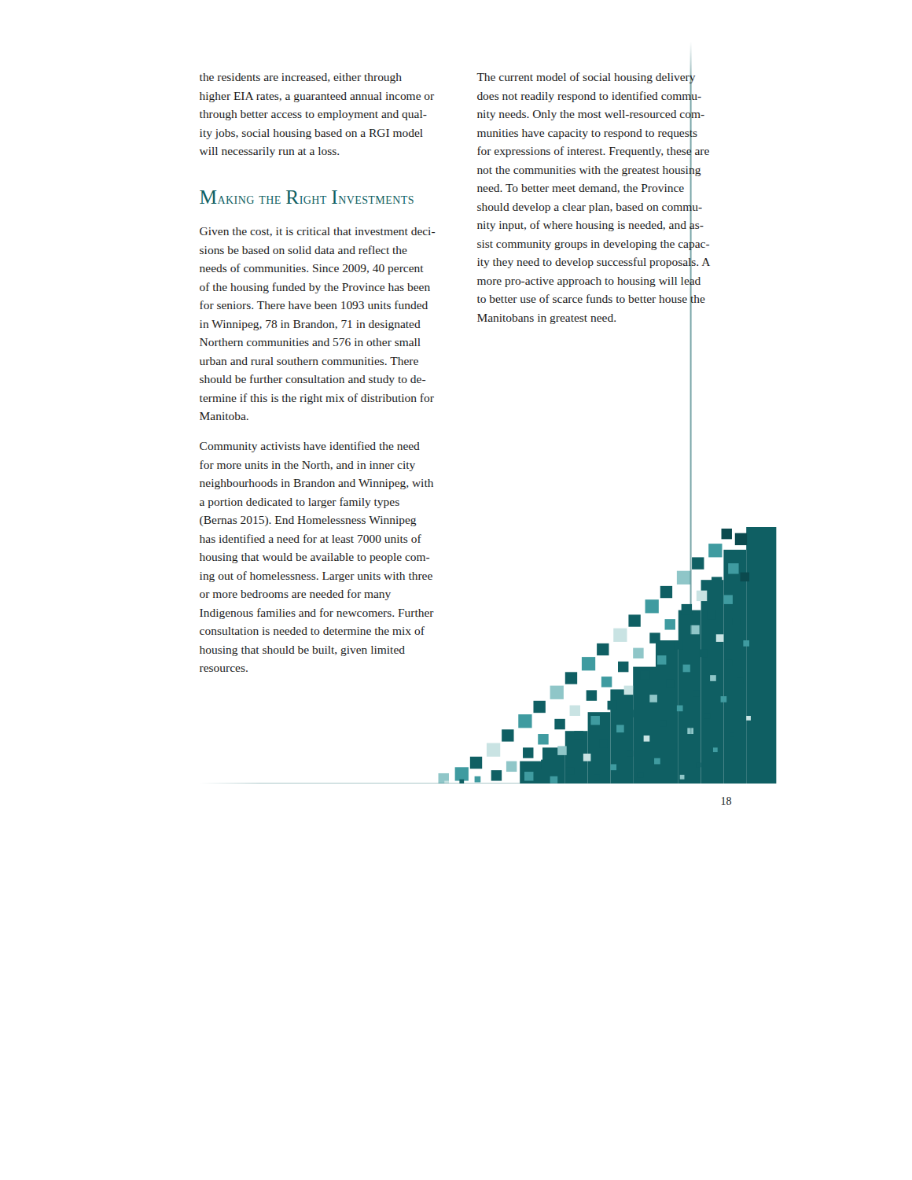the residents are increased, either through higher EIA rates, a guaranteed annual income or through better access to employment and quality jobs, social housing based on a RGI model will necessarily run at a loss.
Making the Right Investments
Given the cost, it is critical that investment decisions be based on solid data and reflect the needs of communities. Since 2009, 40 percent of the housing funded by the Province has been for seniors. There have been 1093 units funded in Winnipeg, 78 in Brandon, 71 in designated Northern communities and 576 in other small urban and rural southern communities. There should be further consultation and study to determine if this is the right mix of distribution for Manitoba.
Community activists have identified the need for more units in the North, and in inner city neighbourhoods in Brandon and Winnipeg, with a portion dedicated to larger family types (Bernas 2015). End Homelessness Winnipeg has identified a need for at least 7000 units of housing that would be available to people coming out of homelessness. Larger units with three or more bedrooms are needed for many Indigenous families and for newcomers. Further consultation is needed to determine the mix of housing that should be built, given limited resources.
The current model of social housing delivery does not readily respond to identified community needs. Only the most well-resourced communities have capacity to respond to requests for expressions of interest. Frequently, these are not the communities with the greatest housing need. To better meet demand, the Province should develop a clear plan, based on community input, of where housing is needed, and assist community groups in developing the capacity they need to develop successful proposals. A more pro-active approach to housing will lead to better use of scarce funds to better house the Manitobans in greatest need.
18